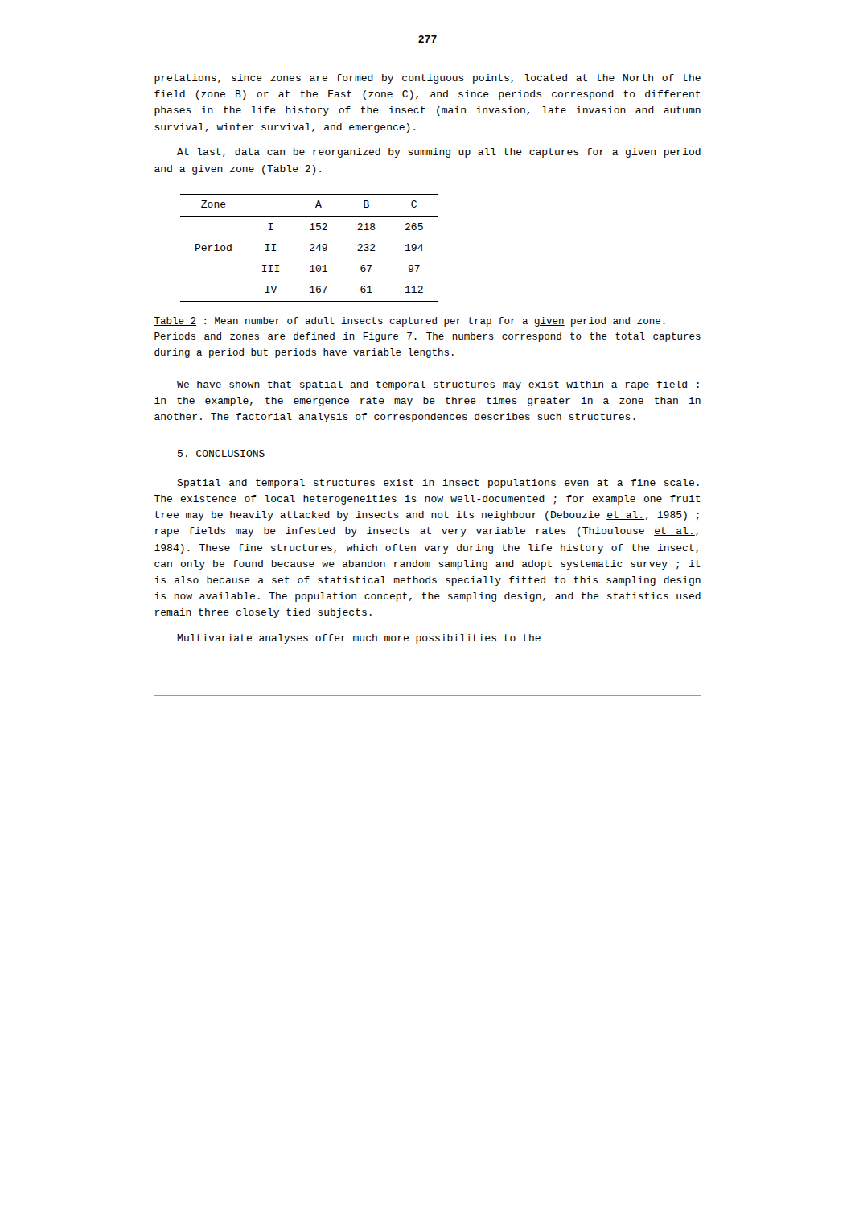277
pretations, since zones are formed by contiguous points, located at the North of the field (zone B) or at the East (zone C), and since periods correspond to different phases in the life history of the insect (main invasion, late invasion and autumn survival, winter survival, and emergence).
At last, data can be reorganized by summing up all the captures for a given period and a given zone (Table 2).
| Zone | | A | B | C |
| | I | 152 | 218 | 265 |
| Period | II | 249 | 232 | 194 |
| | III | 101 | 67 | 97 |
| | IV | 167 | 61 | 112 |
Table 2 : Mean number of adult insects captured per trap for a given period and zone.
Periods and zones are defined in Figure 7. The numbers correspond to the total captures during a period but periods have variable lengths.
We have shown that spatial and temporal structures may exist within a rape field : in the example, the emergence rate may be three times greater in a zone than in another. The factorial analysis of correspondences describes such structures.
5. CONCLUSIONS
Spatial and temporal structures exist in insect populations even at a fine scale. The existence of local heterogeneities is now well-documented ; for example one fruit tree may be heavily attacked by insects and not its neighbour (Debouzie et al., 1985) ; rape fields may be infested by insects at very variable rates (Thioulouse et al., 1984). These fine structures, which often vary during the life history of the insect, can only be found because we abandon random sampling and adopt systematic survey ; it is also because a set of statistical methods specially fitted to this sampling design is now available. The population concept, the sampling design, and the statistics used remain three closely tied subjects.
Multivariate analyses offer much more possibilities to the